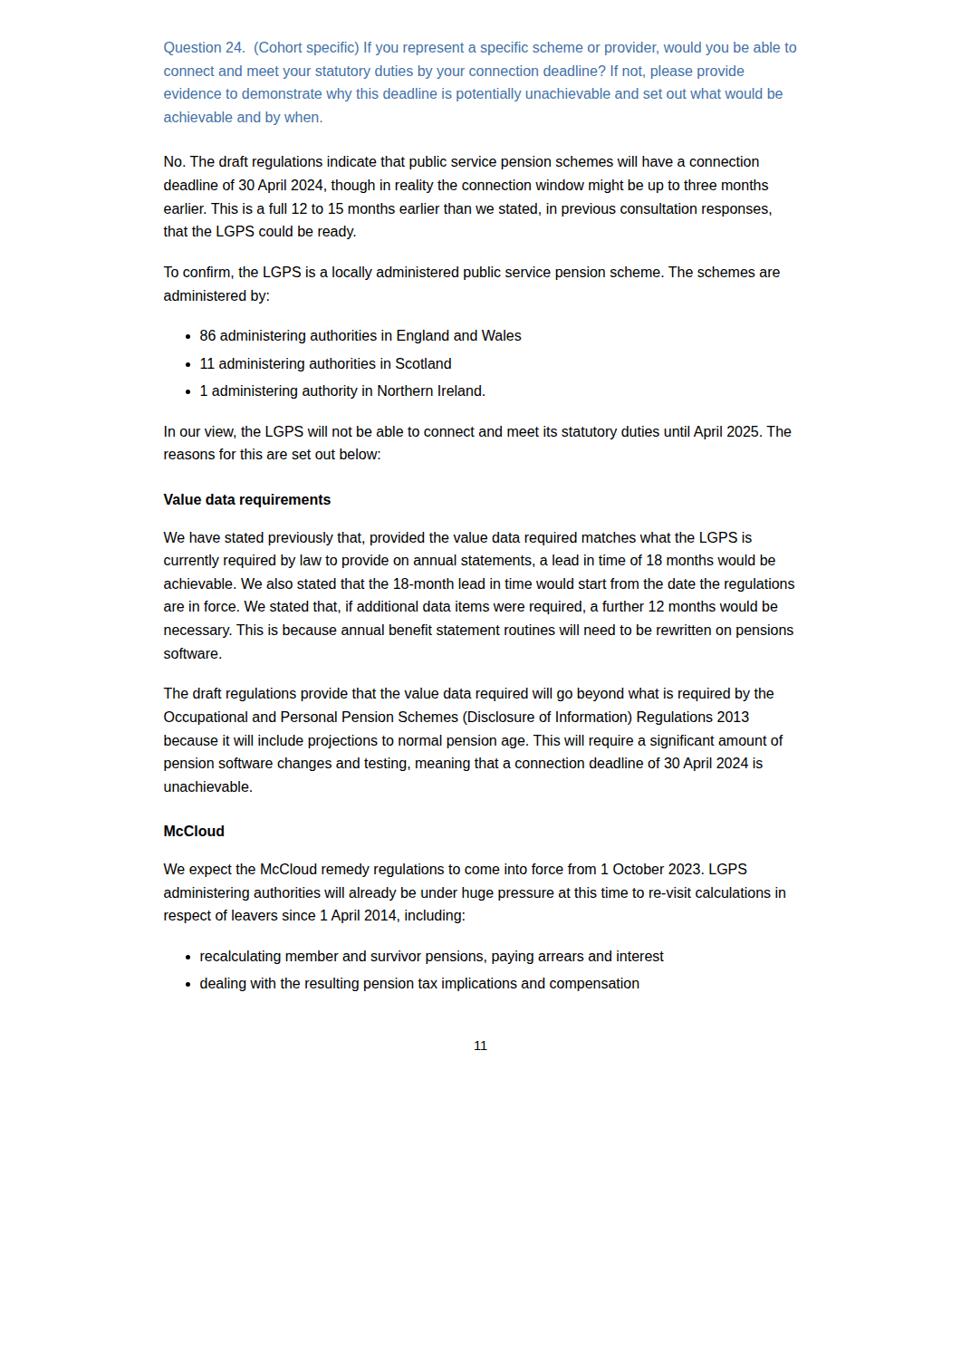Question 24. (Cohort specific) If you represent a specific scheme or provider, would you be able to connect and meet your statutory duties by your connection deadline? If not, please provide evidence to demonstrate why this deadline is potentially unachievable and set out what would be achievable and by when.
No. The draft regulations indicate that public service pension schemes will have a connection deadline of 30 April 2024, though in reality the connection window might be up to three months earlier. This is a full 12 to 15 months earlier than we stated, in previous consultation responses, that the LGPS could be ready.
To confirm, the LGPS is a locally administered public service pension scheme. The schemes are administered by:
86 administering authorities in England and Wales
11 administering authorities in Scotland
1 administering authority in Northern Ireland.
In our view, the LGPS will not be able to connect and meet its statutory duties until April 2025. The reasons for this are set out below:
Value data requirements
We have stated previously that, provided the value data required matches what the LGPS is currently required by law to provide on annual statements, a lead in time of 18 months would be achievable. We also stated that the 18-month lead in time would start from the date the regulations are in force. We stated that, if additional data items were required, a further 12 months would be necessary. This is because annual benefit statement routines will need to be rewritten on pensions software.
The draft regulations provide that the value data required will go beyond what is required by the Occupational and Personal Pension Schemes (Disclosure of Information) Regulations 2013 because it will include projections to normal pension age. This will require a significant amount of pension software changes and testing, meaning that a connection deadline of 30 April 2024 is unachievable.
McCloud
We expect the McCloud remedy regulations to come into force from 1 October 2023. LGPS administering authorities will already be under huge pressure at this time to re-visit calculations in respect of leavers since 1 April 2014, including:
recalculating member and survivor pensions, paying arrears and interest
dealing with the resulting pension tax implications and compensation
11